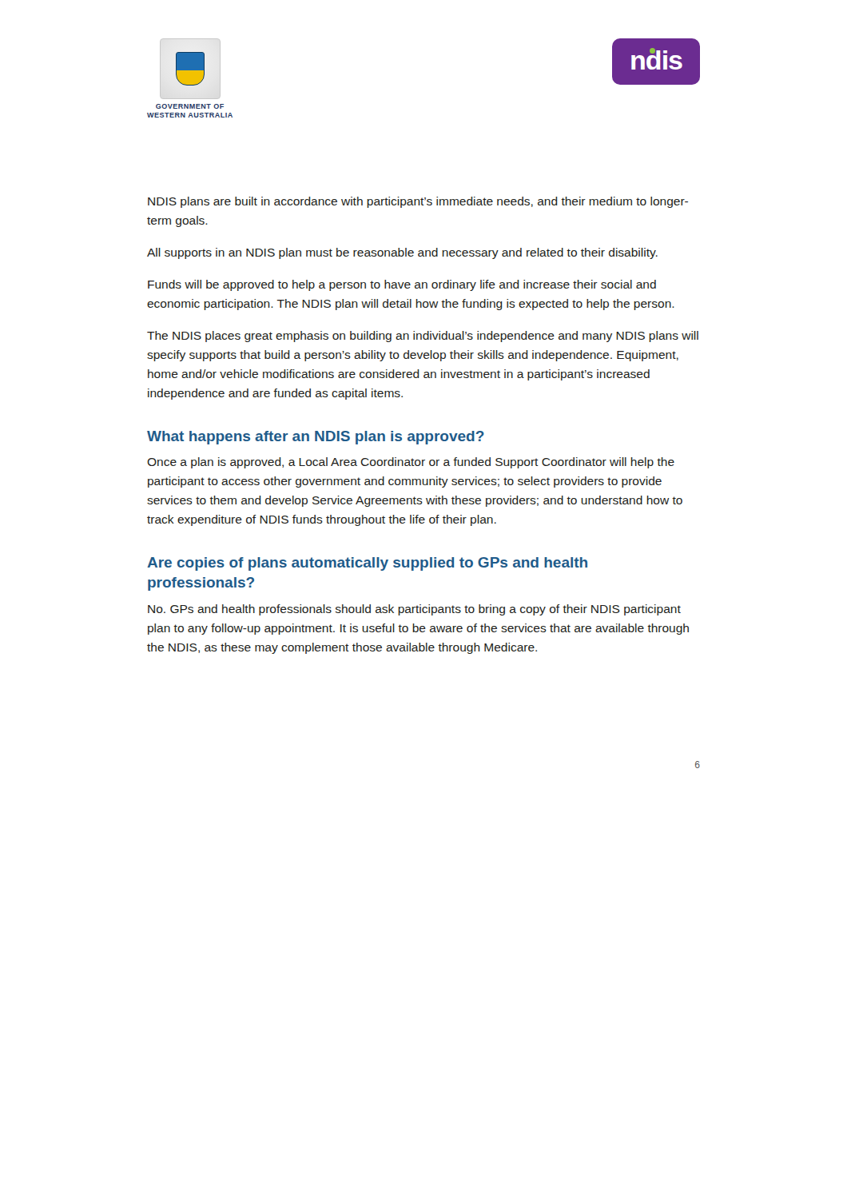GOVERNMENT OF WESTERN AUSTRALIA
ndis
NDIS plans are built in accordance with participant’s immediate needs, and their medium to longer-term goals.
All supports in an NDIS plan must be reasonable and necessary and related to their disability.
Funds will be approved to help a person to have an ordinary life and increase their social and economic participation. The NDIS plan will detail how the funding is expected to help the person.
The NDIS places great emphasis on building an individual’s independence and many NDIS plans will specify supports that build a person’s ability to develop their skills and independence. Equipment, home and/or vehicle modifications are considered an investment in a participant’s increased independence and are funded as capital items.
What happens after an NDIS plan is approved?
Once a plan is approved, a Local Area Coordinator or a funded Support Coordinator will help the participant to access other government and community services; to select providers to provide services to them and develop Service Agreements with these providers; and to understand how to track expenditure of NDIS funds throughout the life of their plan.
Are copies of plans automatically supplied to GPs and health professionals?
No. GPs and health professionals should ask participants to bring a copy of their NDIS participant plan to any follow-up appointment. It is useful to be aware of the services that are available through the NDIS, as these may complement those available through Medicare.
6